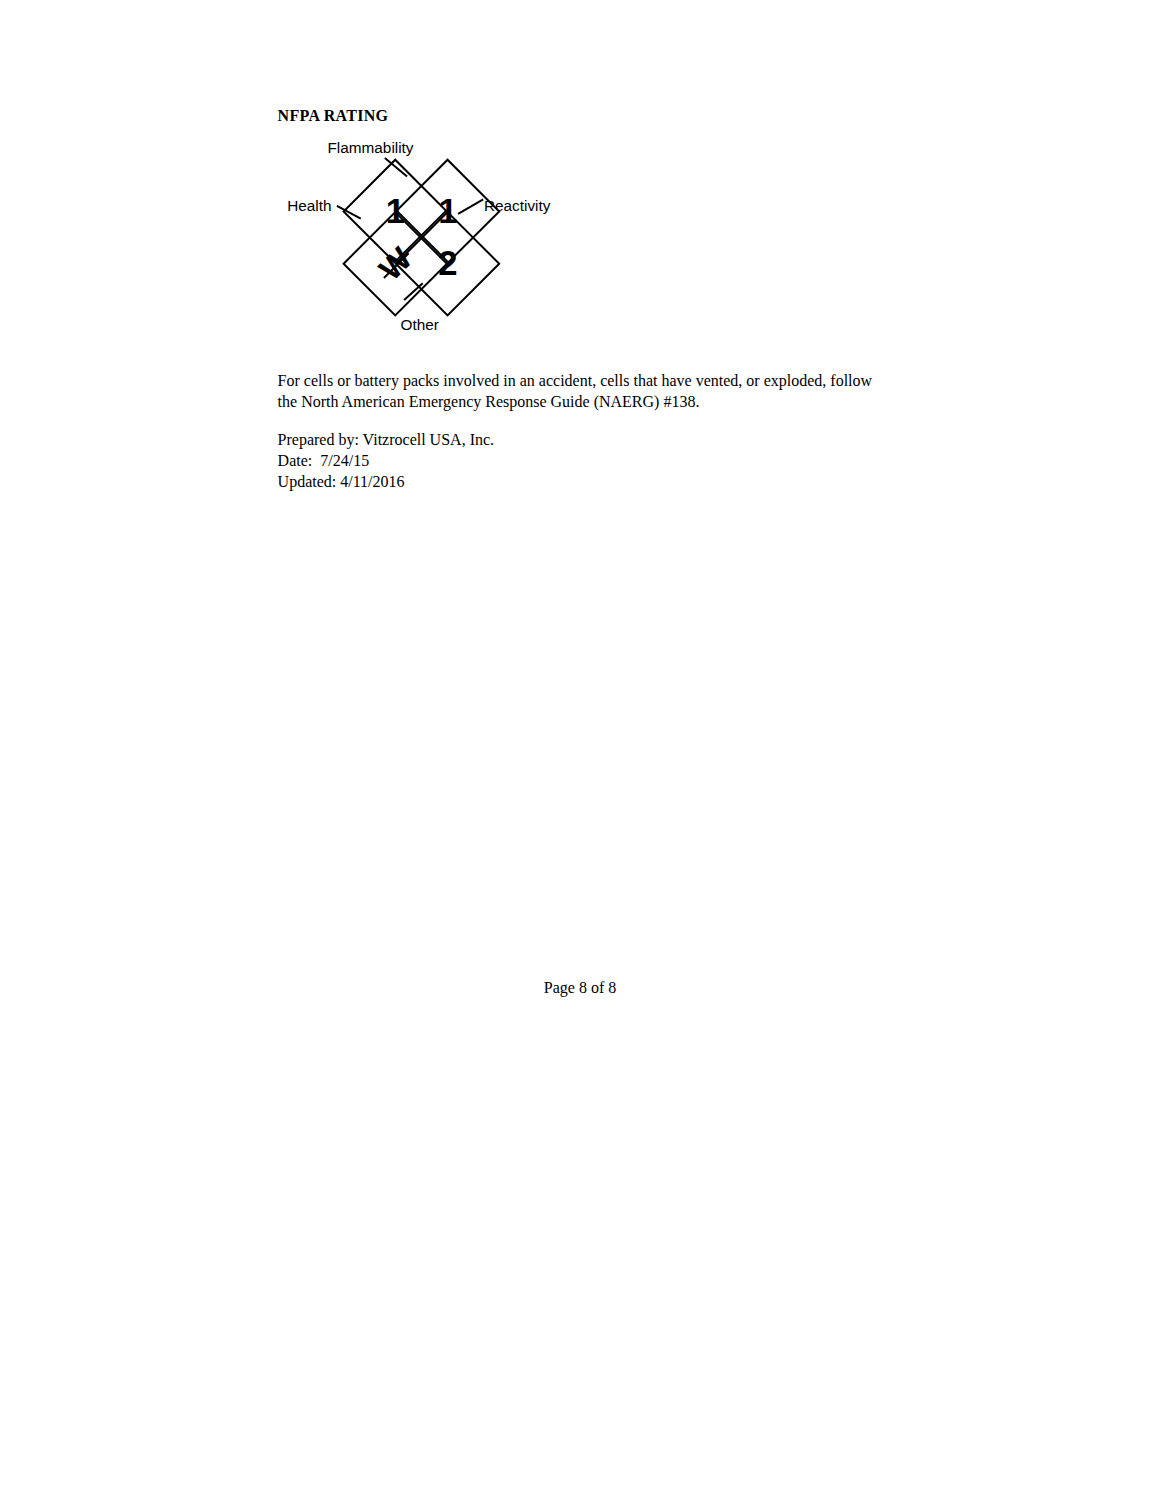NFPA RATING
Flammability Health Reactivity Other
1
1
2
W
For cells or battery packs involved in an accident, cells that have vented, or exploded, follow the North American Emergency Response Guide (NAERG) #138.
Prepared by: Vitzrocell USA, Inc.
Date: 7/24/15
Updated: 4/11/2016
Page 8 of 8